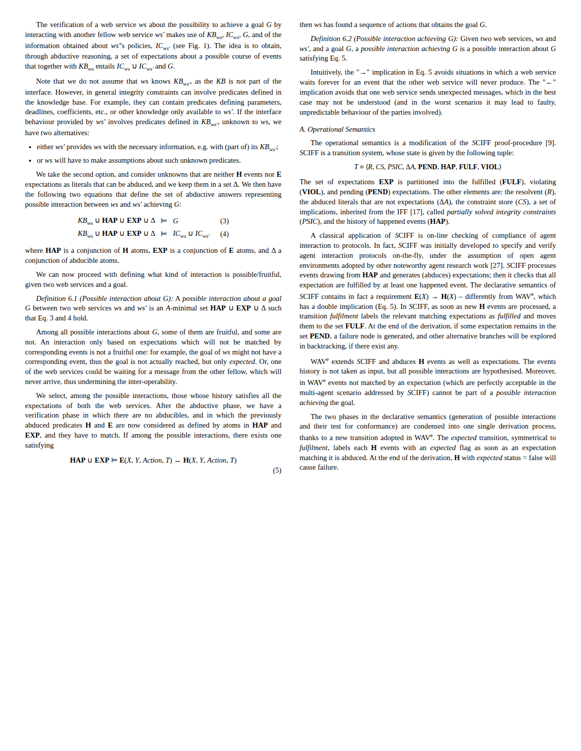The verification of a web service ws about the possibility to achieve a goal G by interacting with another fellow web service ws′ makes use of KBws, ICws, G, and of the information obtained about ws′'s policies, ICws′ (see Fig. 1). The idea is to obtain, through abductive reasoning, a set of expectations about a possible course of events that together with KBws entails ICws ∪ ICws′ and G.
Note that we do not assume that ws knows KBws′, as the KB is not part of the interface. However, in general integrity constraints can involve predicates defined in the knowledge base. For example, they can contain predicates defining parameters, deadlines, coefficients, etc., or other knowledge only available to ws′. If the interface behaviour provided by ws′ involves predicates defined in KBws′, unknown to ws, we have two alternatives:
either ws′ provides ws with the necessary information, e.g. with (part of) its KBws′;
or ws will have to make assumptions about such unknown predicates.
We take the second option, and consider unknowns that are neither H events nor E expectations as literals that can be abduced, and we keep them in a set Δ. We then have the following two equations that define the set of abductive answers representing possible interaction between ws and ws′ achieving G:
| KB ws ∪ HAP ∪ EXP ∪ Δ | ⊨ | G | (3) |
| KB ws ∪ HAP ∪ EXP ∪ Δ | ⊨ | IC ws ∪ IC ws′ | (4) |
where HAP is a conjunction of H atoms, EXP is a conjunction of E atoms, and Δ a conjunction of abducible atoms.
We can now proceed with defining what kind of interaction is possible/fruitful, given two web services and a goal.
Definition 6.1 (Possible interaction about G): A possible interaction about a goal G between two web services ws and ws′ is an A-minimal set HAP ∪ EXP ∪ Δ such that Eq. 3 and 4 hold.
Among all possible interactions about G, some of them are fruitful, and some are not. An interaction only based on expectations which will not be matched by corresponding events is not a fruitful one: for example, the goal of ws might not have a corresponding event, thus the goal is not actually reached, but only expected. Or, one of the web services could be waiting for a message from the other fellow, which will never arrive, thus undermining the inter-operability.
We select, among the possible interactions, those whose history satisfies all the expectations of both the web services. After the abductive phase, we have a verification phase in which there are no abducibles, and in which the previously abduced predicates H and E are now considered as defined by atoms in HAP and EXP, and they have to match. If among the possible interactions, there exists one satisfying
HAP ∪ EXP ⊨ E(X, Y, Action, T) ↔ H(X, Y, Action, T)
(5)
then ws has found a sequence of actions that obtains the goal G.
Definition 6.2 (Possible interaction achieving G): Given two web services, ws and ws′, and a goal G, a possible interaction achieving G is a possible interaction about G satisfying Eq. 5.
Intuitively, the "→" implication in Eq. 5 avoids situations in which a web service waits forever for an event that the other web service will never produce. The "←" implication avoids that one web service sends unexpected messages, which in the best case may not be understood (and in the worst scenarios it may lead to faulty, unpredictable behaviour of the parties involved).
A. Operational Semantics
The operational semantics is a modification of the SCIFF proof-procedure [9]. SCIFF is a transition system, whose state is given by the following tuple:
T ≡ ⟨R, CS, PSIC, ΔA, PEND, HAP, FULF, VIOL⟩
The set of expectations EXP is partitioned into the fulfilled (FULF), violating (VIOL), and pending (PEND) expectations. The other elements are: the resolvent (R), the abduced literals that are not expectations (ΔA), the constraint store (CS), a set of implications, inherited from the IFF [17], called partially solved integrity constraints (PSIC), and the history of happened events (HAP).
A classical application of SCIFF is on-line checking of compliance of agent interaction to protocols. In fact, SCIFF was initially developed to specify and verify agent interaction protocols on-the-fly, under the assumption of open agent environments adopted by other noteworthy agent research work [27]. SCIFF processes events drawing from HAP and generates (abduces) expectations; then it checks that all expectation are fulfilled by at least one happened event. The declarative semantics of SCIFF contains in fact a requirement E(X) → H(X) – differently from WAVe, which has a double implication (Eq. 5). In SCIFF, as soon as new H events are processed, a transition fulfilment labels the relevant matching expectations as fulfilled and moves them to the set FULF. At the end of the derivation, if some expectation remains in the set PEND, a failure node is generated, and other alternative branches will be explored in backtracking, if there exist any.
WAVe extends SCIFF and abduces H events as well as expectations. The events history is not taken as input, but all possible interactions are hypothesised. Moreover, in WAVe events not matched by an expectation (which are perfectly acceptable in the multi-agent scenario addressed by SCIFF) cannot be part of a possible interaction achieving the goal.
The two phases in the declarative semantics (generation of possible interactions and their test for conformance) are condensed into one single derivation process, thanks to a new transition adopted in WAVe. The expected transition, symmetrical to fulfilment, labels each H events with an expected flag as soon as an expectation matching it is abduced. At the end of the derivation, H with expected status = false will cause failure.